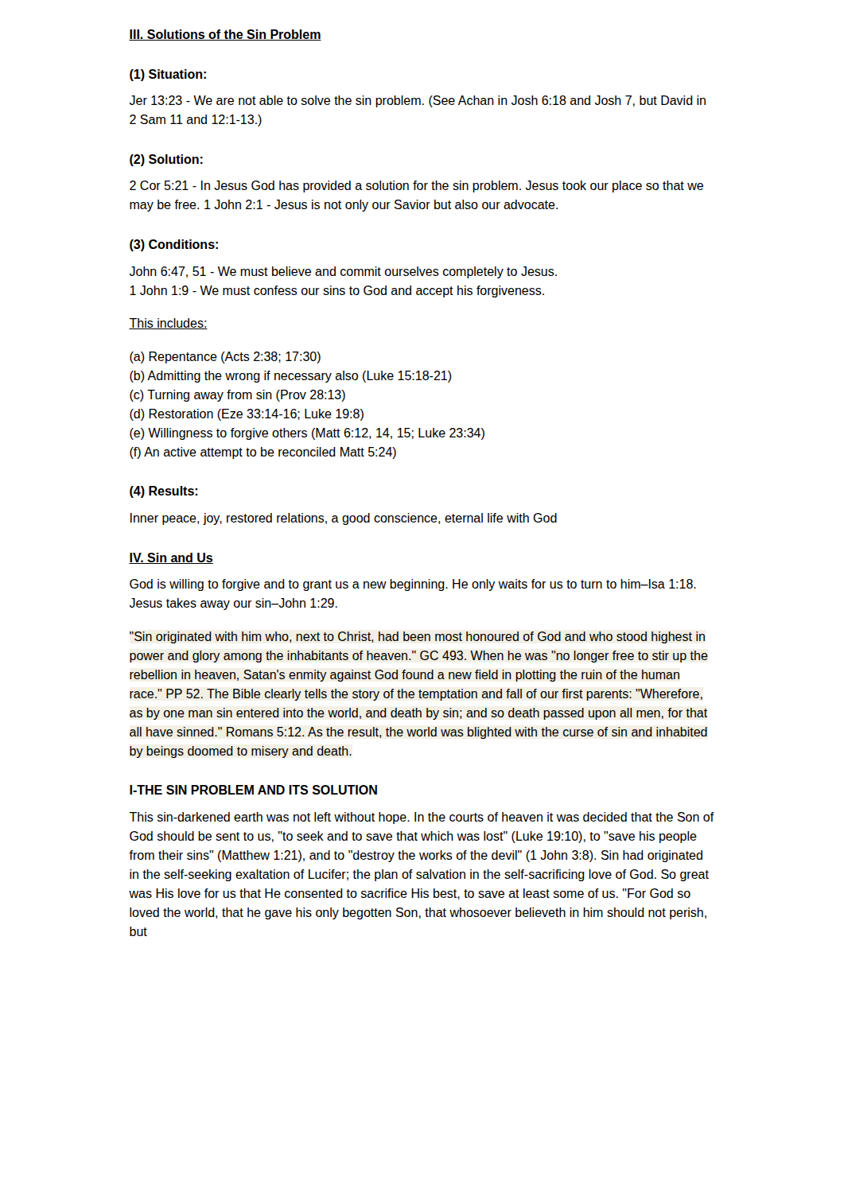III. Solutions of the Sin Problem
(1) Situation:
Jer 13:23 - We are not able to solve the sin problem. (See Achan in Josh 6:18 and Josh 7, but David in 2 Sam 11 and 12:1-13.)
(2) Solution:
2 Cor 5:21 - In Jesus God has provided a solution for the sin problem. Jesus took our place so that we may be free. 1 John 2:1 - Jesus is not only our Savior but also our advocate.
(3) Conditions:
John 6:47, 51 - We must believe and commit ourselves completely to Jesus.
1 John 1:9 - We must confess our sins to God and accept his forgiveness.
This includes:
(a) Repentance (Acts 2:38; 17:30)
(b) Admitting the wrong if necessary also (Luke 15:18-21)
(c) Turning away from sin (Prov 28:13)
(d) Restoration (Eze 33:14-16; Luke 19:8)
(e) Willingness to forgive others (Matt 6:12, 14, 15; Luke 23:34)
(f) An active attempt to be reconciled Matt 5:24)
(4) Results:
Inner peace, joy, restored relations, a good conscience, eternal life with God
IV. Sin and Us
God is willing to forgive and to grant us a new beginning. He only waits for us to turn to him–Isa 1:18. Jesus takes away our sin–John 1:29.
"Sin originated with him who, next to Christ, had been most honoured of God and who stood highest in power and glory among the inhabitants of heaven." GC 493. When he was "no longer free to stir up the rebellion in heaven, Satan's enmity against God found a new field in plotting the ruin of the human race." PP 52. The Bible clearly tells the story of the temptation and fall of our first parents: "Wherefore, as by one man sin entered into the world, and death by sin; and so death passed upon all men, for that all have sinned." Romans 5:12. As the result, the world was blighted with the curse of sin and inhabited by beings doomed to misery and death.
I-THE SIN PROBLEM AND ITS SOLUTION
This sin-darkened earth was not left without hope. In the courts of heaven it was decided that the Son of God should be sent to us, "to seek and to save that which was lost" (Luke 19:10), to "save his people from their sins" (Matthew 1:21), and to "destroy the works of the devil" (1 John 3:8). Sin had originated in the self-seeking exaltation of Lucifer; the plan of salvation in the self-sacrificing love of God. So great was His love for us that He consented to sacrifice His best, to save at least some of us. "For God so loved the world, that he gave his only begotten Son, that whosoever believeth in him should not perish, but